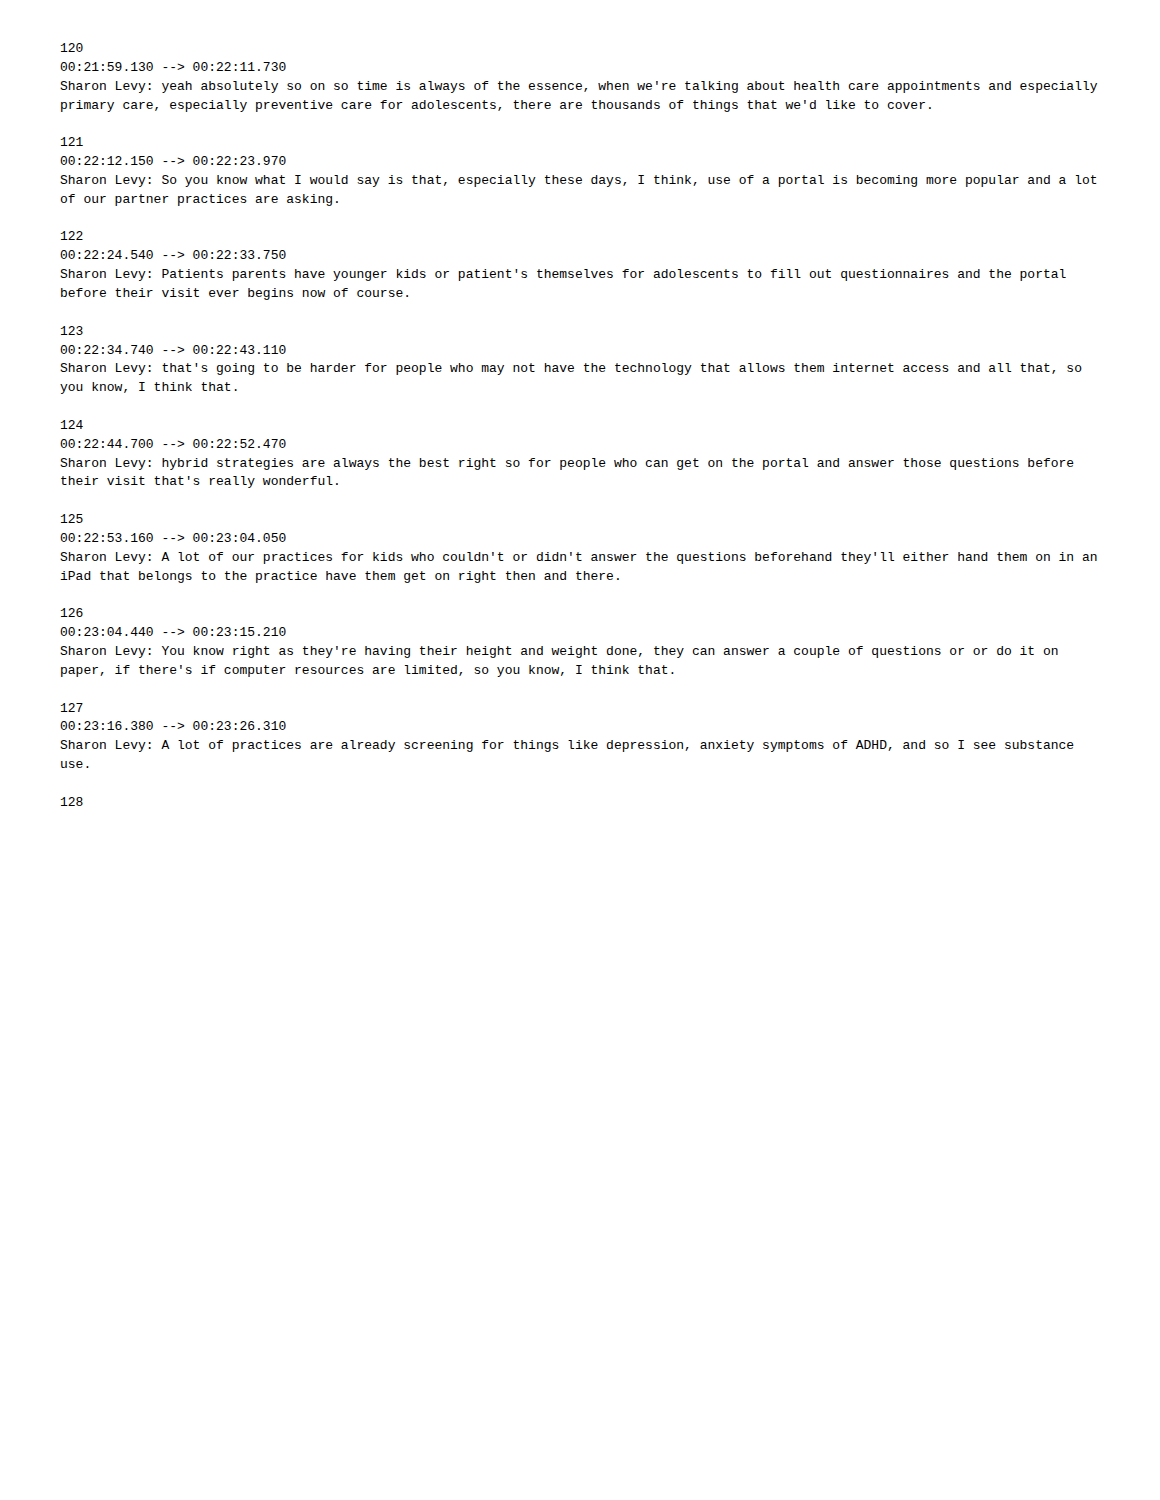120
00:21:59.130 --> 00:22:11.730
Sharon Levy: yeah absolutely so on so time is always of the essence, when we're talking about health care appointments and especially primary care, especially preventive care for adolescents, there are thousands of things that we'd like to cover.
121
00:22:12.150 --> 00:22:23.970
Sharon Levy: So you know what I would say is that, especially these days, I think, use of a portal is becoming more popular and a lot of our partner practices are asking.
122
00:22:24.540 --> 00:22:33.750
Sharon Levy: Patients parents have younger kids or patient's themselves for adolescents to fill out questionnaires and the portal before their visit ever begins now of course.
123
00:22:34.740 --> 00:22:43.110
Sharon Levy: that's going to be harder for people who may not have the technology that allows them internet access and all that, so you know, I think that.
124
00:22:44.700 --> 00:22:52.470
Sharon Levy: hybrid strategies are always the best right so for people who can get on the portal and answer those questions before their visit that's really wonderful.
125
00:22:53.160 --> 00:23:04.050
Sharon Levy: A lot of our practices for kids who couldn't or didn't answer the questions beforehand they'll either hand them on in an iPad that belongs to the practice have them get on right then and there.
126
00:23:04.440 --> 00:23:15.210
Sharon Levy: You know right as they're having their height and weight done, they can answer a couple of questions or or do it on paper, if there's if computer resources are limited, so you know, I think that.
127
00:23:16.380 --> 00:23:26.310
Sharon Levy: A lot of practices are already screening for things like depression, anxiety symptoms of ADHD, and so I see substance use.
128